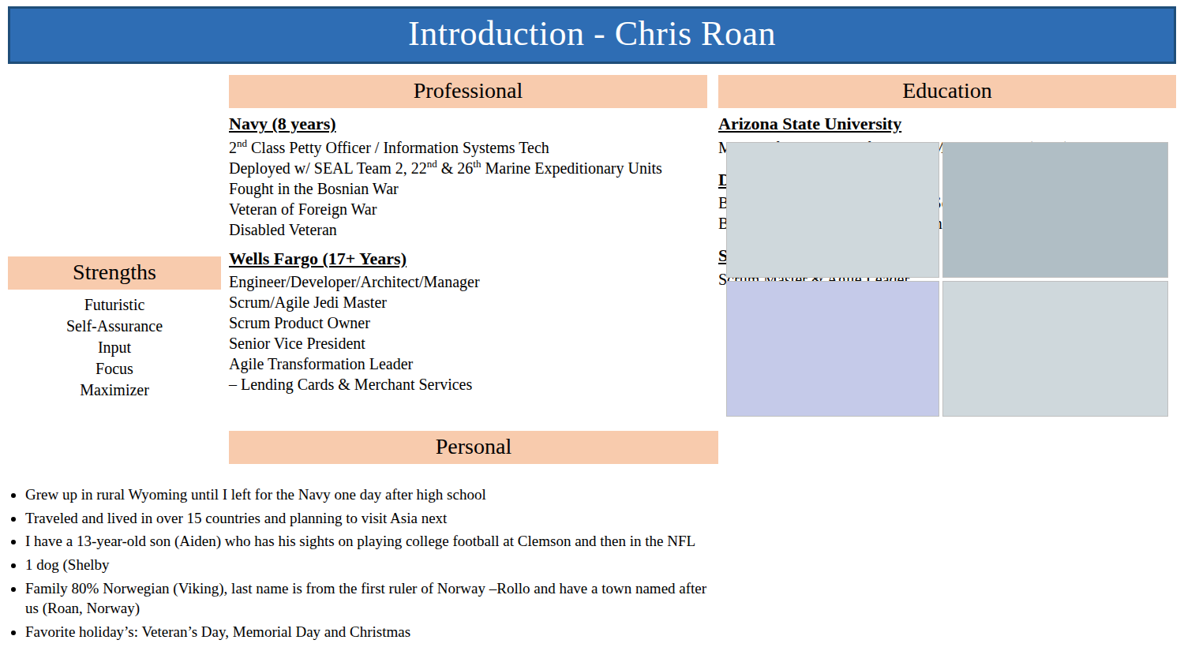Introduction - Chris Roan
Strengths
Futuristic
Self-Assurance
Input
Focus
Maximizer
Professional
Navy (8 years)
2nd Class Petty Officer / Information Systems Tech
Deployed w/ SEAL Team 2, 22nd & 26th Marine Expeditionary Units
Fought in the Bosnian War
Veteran of Foreign War
Disabled Veteran
Wells Fargo (17+ Years)
Engineer/Developer/Architect/Manager
Scrum/Agile Jedi Master
Scrum Product Owner
Senior Vice President
Agile Transformation Leader
– Lending Cards & Merchant Services
Education
Arizona State University
Master of Science in Information Management - (2010)
DeVry University
Bachelor of Science in Computer Science - (2004)
Bachelor of Science in Network Engineering - (2004)
Scrum.org
Scrum Master & Agile Leader
Personal
Grew up in rural Wyoming until I left for the Navy one day after high school
Traveled and lived in over 15 countries and planning to visit Asia next
I have a 13-year-old son (Aiden) who has his sights on playing college football at Clemson and then in the NFL
1 dog (Shelby
Family 80% Norwegian (Viking), last name is from the first ruler of Norway –Rollo and have a town named after us (Roan, Norway)
Favorite holiday’s: Veteran’s Day, Memorial Day and Christmas